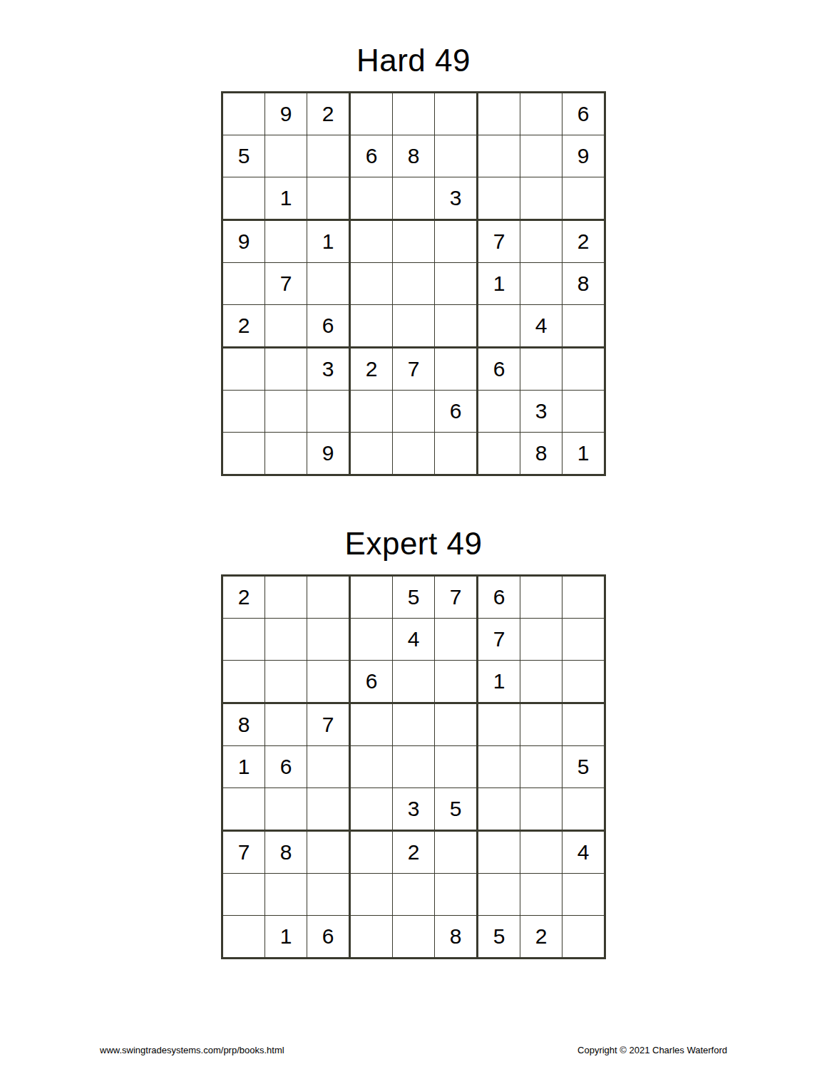Hard 49
| | 9 | 2 | | | | | | 6 |
| 5 | | | 6 | 8 | | | | 9 |
| | 1 | | | | 3 | | | |
| 9 | | 1 | | | | 7 | | 2 |
| | 7 | | | | | 1 | | 8 |
| 2 | | 6 | | | | | 4 | |
| | | 3 | 2 | 7 | | 6 | | |
| | | | | | 6 | | 3 | |
| | | 9 | | | | | 8 | 1 |
Expert 49
| 2 | | | | 5 | 7 | 6 | | |
| | | | | 4 | | 7 | | |
| | | | 6 | | | 1 | | |
| 8 | | 7 | | | | | | |
| 1 | 6 | | | | | | | 5 |
| | | | | 3 | 5 | | | |
| 7 | 8 | | | 2 | | | | 4 |
| | 1 | 6 | | | 8 | 5 | 2 | |
www.swingtradesystems.com/prp/books.html Copyright © 2021 Charles Waterford